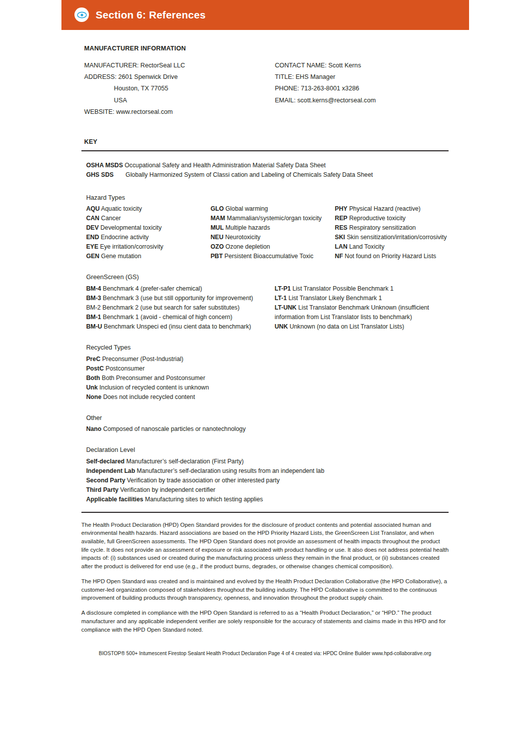Section 6: References
MANUFACTURER INFORMATION
MANUFACTURER: RectorSeal LLC
ADDRESS: 2601 Spenwick Drive
Houston, TX 77055 USA WEBSITE: www.rectorseal.com
CONTACT NAME: Scott Kerns
TITLE: EHS Manager
PHONE: 713-263-8001 x3286
EMAIL: scott.kerns@rectorseal.com
KEY
OSHA MSDS Occupational Safety and Health Administration Material Safety Data Sheet
GHS SDS Globally Harmonized System of Classi cation and Labeling of Chemicals Safety Data Sheet
Hazard Types
AQU Aquatic toxicity
CAN Cancer
DEV Developmental toxicity
END Endocrine activity
EYE Eye irritation/corrosivity
GEN Gene mutation
GLO Global warming
MAM Mammalian/systemic/organ toxicity
MUL Multiple hazards
NEU Neurotoxicity
OZO Ozone depletion
PBT Persistent Bioaccumulative Toxic
PHY Physical Hazard (reactive)
REP Reproductive toxicity
RES Respiratory sensitization
SKI Skin sensitization/irritation/corrosivity
LAN Land Toxicity
NF Not found on Priority Hazard Lists
GreenScreen (GS)
BM-4 Benchmark 4 (prefer-safer chemical)
BM-3 Benchmark 3 (use but still opportunity for improvement) BM-2 Benchmark 2 (use but search for safer substitutes)
BM-1 Benchmark 1 (avoid - chemical of high concern)
BM-U Benchmark Unspeci ed (insu cient data to benchmark)
LT-P1 List Translator Possible Benchmark 1
LT-1 List Translator Likely Benchmark 1
LT-UNK List Translator Benchmark Unknown (insufficient information from List Translator lists to benchmark)
UNK Unknown (no data on List Translator Lists)
Recycled Types
PreC Preconsumer (Post-Industrial)
PostC Postconsumer
Both Both Preconsumer and Postconsumer
Unk Inclusion of recycled content is unknown
None Does not include recycled content
Other
Nano Composed of nanoscale particles or nanotechnology
Declaration Level
Self-declared Manufacturer’s self-declaration (First Party)
Independent Lab Manufacturer’s self-declaration using results from an independent lab
Second Party Verification by trade association or other interested party
Third Party Verification by independent certifier
Applicable facilities Manufacturing sites to which testing applies
The Health Product Declaration (HPD) Open Standard provides for the disclosure of product contents and potential associated human and environmental health hazards. Hazard associations are based on the HPD Priority Hazard Lists, the GreenScreen List Translator, and when available, full GreenScreen assessments. The HPD Open Standard does not provide an assessment of health impacts throughout the product life cycle. It does not provide an assessment of exposure or risk associated with product handling or use. It also does not address potential health impacts of: (i) substances used or created during the manufacturing process unless they remain in the final product, or (ii) substances created after the product is delivered for end use (e.g., if the product burns, degrades, or otherwise changes chemical composition).
The HPD Open Standard was created and is maintained and evolved by the Health Product Declaration Collaborative (the HPD Collaborative), a customer-led organization composed of stakeholders throughout the building industry. The HPD Collaborative is committed to the continuous improvement of building products through transparency, openness, and innovation throughout the product supply chain.
A disclosure completed in compliance with the HPD Open Standard is referred to as a “Health Product Declaration,” or “HPD.” The product manufacturer and any applicable independent verifier are solely responsible for the accuracy of statements and claims made in this HPD and for compliance with the HPD Open Standard noted.
BIOSTOP® 500+ Intumescent Firestop Sealant Health Product Declaration Page 4 of 4 created via: HPDC Online Builder www.hpd-collaborative.org